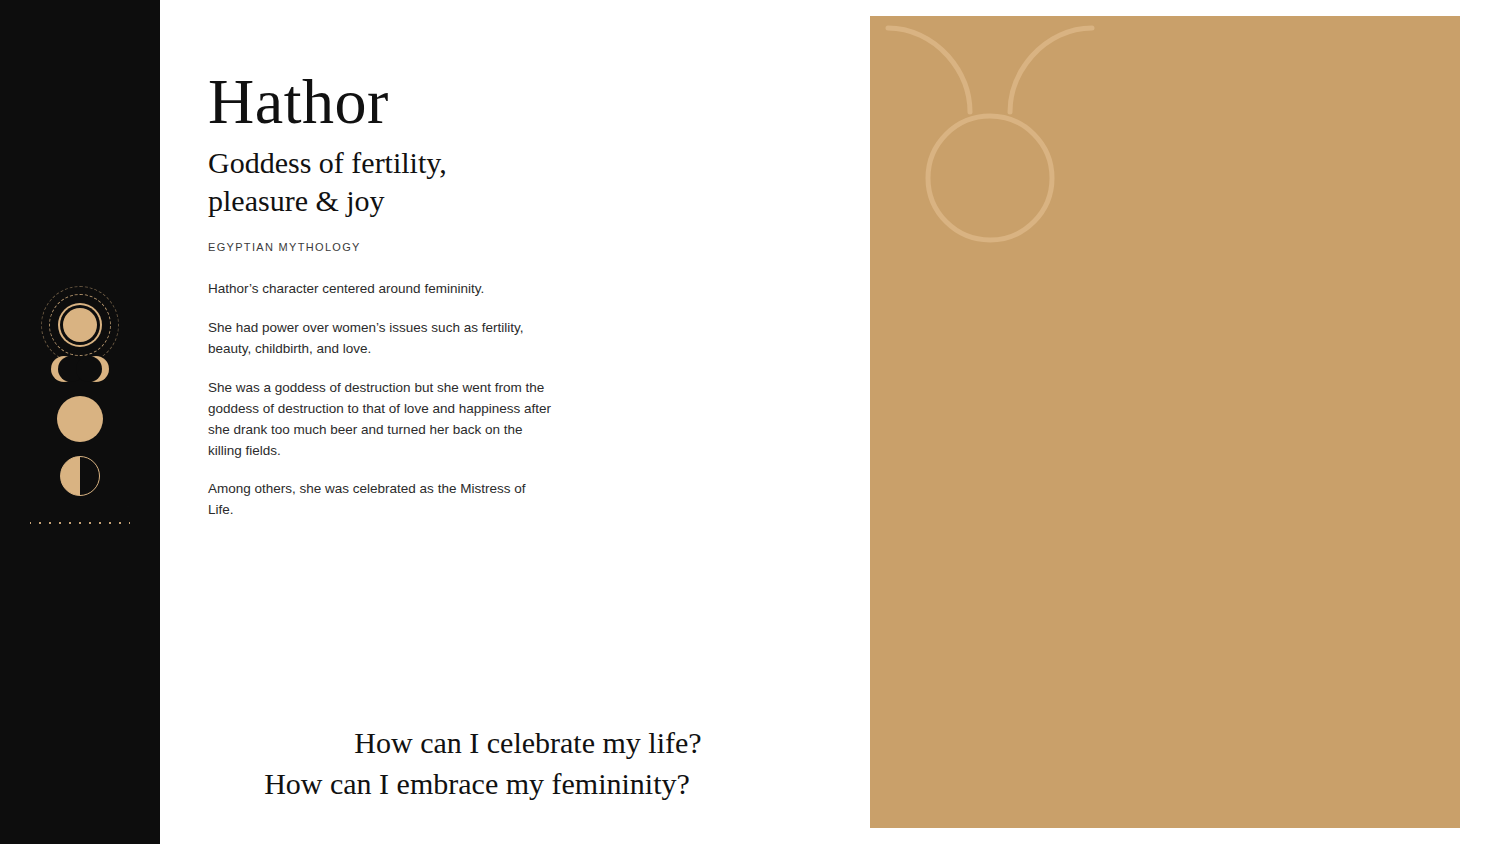Hathor
Goddess of fertility,
pleasure & joy
Egyptian Mythology
Hathor’s character centered around femininity.
She had power over women’s issues such as fertility, beauty, childbirth, and love.
She was a goddess of destruction but she went from the goddess of destruction to that of love and happiness after she drank too much beer and turned her back on the killing fields.
Among others, she was celebrated as the Mistress of Life.
How can I celebrate my life? How can I embrace my femininity?